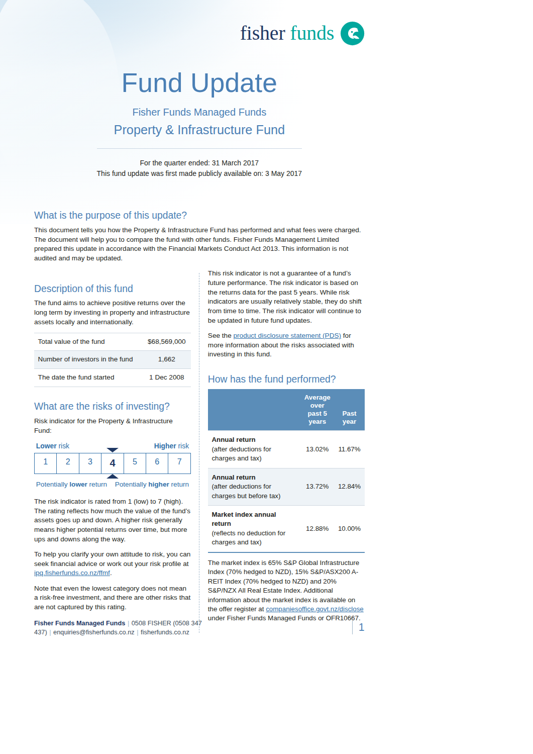fisher funds
Fund Update
Fisher Funds Managed Funds
Property & Infrastructure Fund
For the quarter ended: 31 March 2017
This fund update was first made publicly available on: 3 May 2017
What is the purpose of this update?
This document tells you how the Property & Infrastructure Fund has performed and what fees were charged. The document will help you to compare the fund with other funds. Fisher Funds Management Limited prepared this update in accordance with the Financial Markets Conduct Act 2013. This information is not audited and may be updated.
Description of this fund
The fund aims to achieve positive returns over the long term by investing in property and infrastructure assets locally and internationally.
| Total value of the fund | $68,569,000 |
| Number of investors in the fund | 1,662 |
| The date the fund started | 1 Dec 2008 |
What are the risks of investing?
Risk indicator for the Property & Infrastructure Fund:
Lower risk Higher risk
1
2
3
4
5
6
7
Potentially lower return Potentially higher return
The risk indicator is rated from 1 (low) to 7 (high). The rating reflects how much the value of the fund’s assets goes up and down. A higher risk generally means higher potential returns over time, but more ups and downs along the way.
To help you clarify your own attitude to risk, you can seek financial advice or work out your risk profile at ipq.fisherfunds.co.nz/ffmf.
Note that even the lowest category does not mean a risk-free investment, and there are other risks that are not captured by this rating.
This risk indicator is not a guarantee of a fund’s future performance. The risk indicator is based on the returns data for the past 5 years. While risk indicators are usually relatively stable, they do shift from time to time. The risk indicator will continue to be updated in future fund updates.
See the product disclosure statement (PDS) for more information about the risks associated with investing in this fund.
How has the fund performed?
| | Average over past 5 years | Past year |
| --- | --- | --- |
| Annual return (after deductions for charges and tax) | 13.02% | 11.67% |
| Annual return (after deductions for charges but before tax) | 13.72% | 12.84% |
| Market index annual return (reflects no deduction for charges and tax) | 12.88% | 10.00% |
The market index is 65% S&P Global Infrastructure Index (70% hedged to NZD), 15% S&P/ASX200 A-REIT Index (70% hedged to NZD) and 20% S&P/NZX All Real Estate Index. Additional information about the market index is available on the offer register at companiesoffice.govt.nz/disclose under Fisher Funds Managed Funds or OFR10667.
Fisher Funds Managed Funds|0508 FISHER (0508 347 437)|enquiries@fisherfunds.co.nz|fisherfunds.co.nz
1